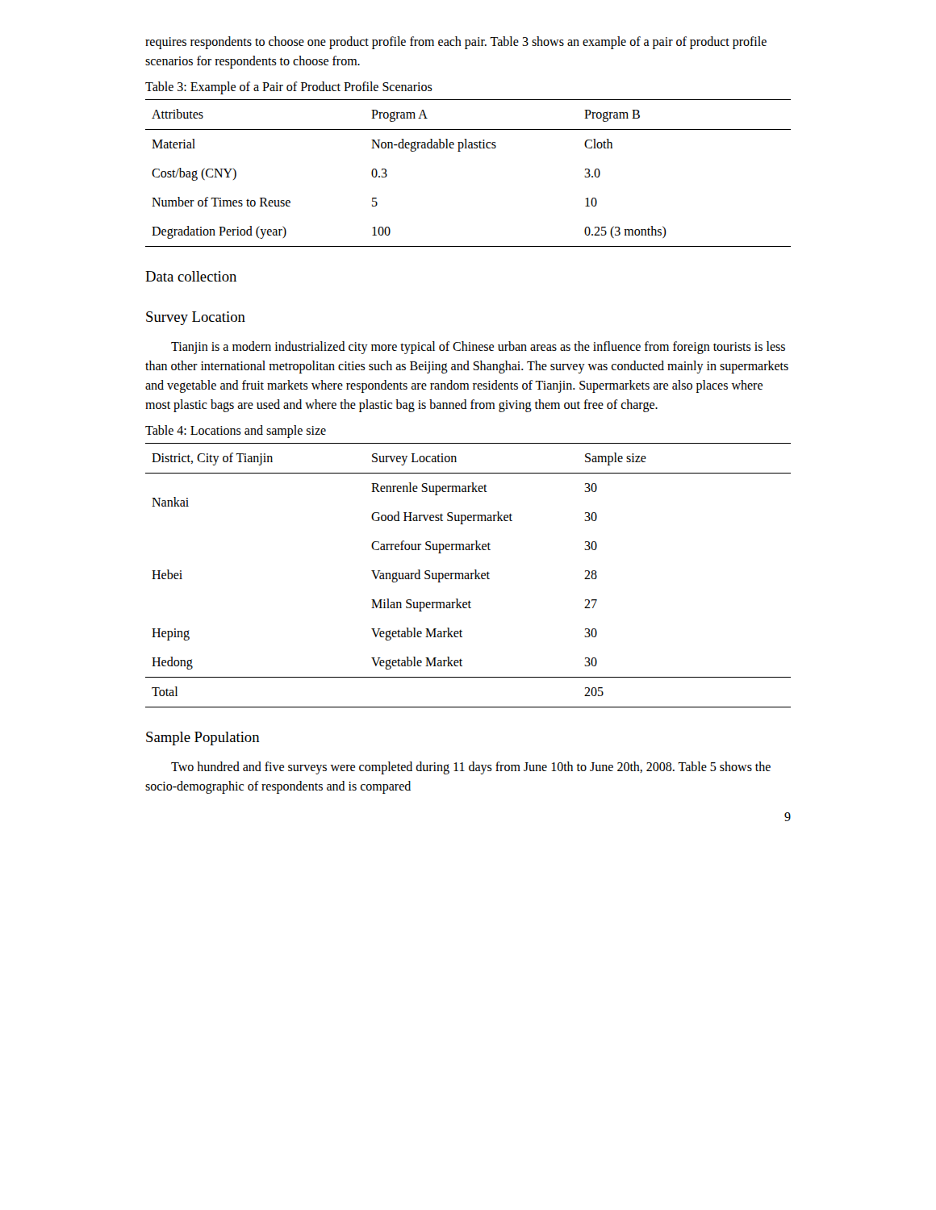requires respondents to choose one product profile from each pair. Table 3 shows an example of a pair of product profile scenarios for respondents to choose from.
Table 3: Example of a Pair of Product Profile Scenarios
| Attributes | Program A | Program B |
| --- | --- | --- |
| Material | Non-degradable plastics | Cloth |
| Cost/bag (CNY) | 0.3 | 3.0 |
| Number of Times to Reuse | 5 | 10 |
| Degradation Period (year) | 100 | 0.25 (3 months) |
Data collection
Survey Location
Tianjin is a modern industrialized city more typical of Chinese urban areas as the influence from foreign tourists is less than other international metropolitan cities such as Beijing and Shanghai. The survey was conducted mainly in supermarkets and vegetable and fruit markets where respondents are random residents of Tianjin. Supermarkets are also places where most plastic bags are used and where the plastic bag is banned from giving them out free of charge.
Table 4: Locations and sample size
| District, City of Tianjin | Survey Location | Sample size |
| --- | --- | --- |
| Nankai | Renrenle Supermarket | 30 |
| Good Harvest Supermarket | 30 |
| | Carrefour Supermarket | 30 |
| Hebei | Vanguard Supermarket | 28 |
| | Milan Supermarket | 27 |
| Heping | Vegetable Market | 30 |
| Hedong | Vegetable Market | 30 |
| Total | | 205 |
Sample Population
Two hundred and five surveys were completed during 11 days from June 10th to June 20th, 2008. Table 5 shows the socio-demographic of respondents and is compared
9